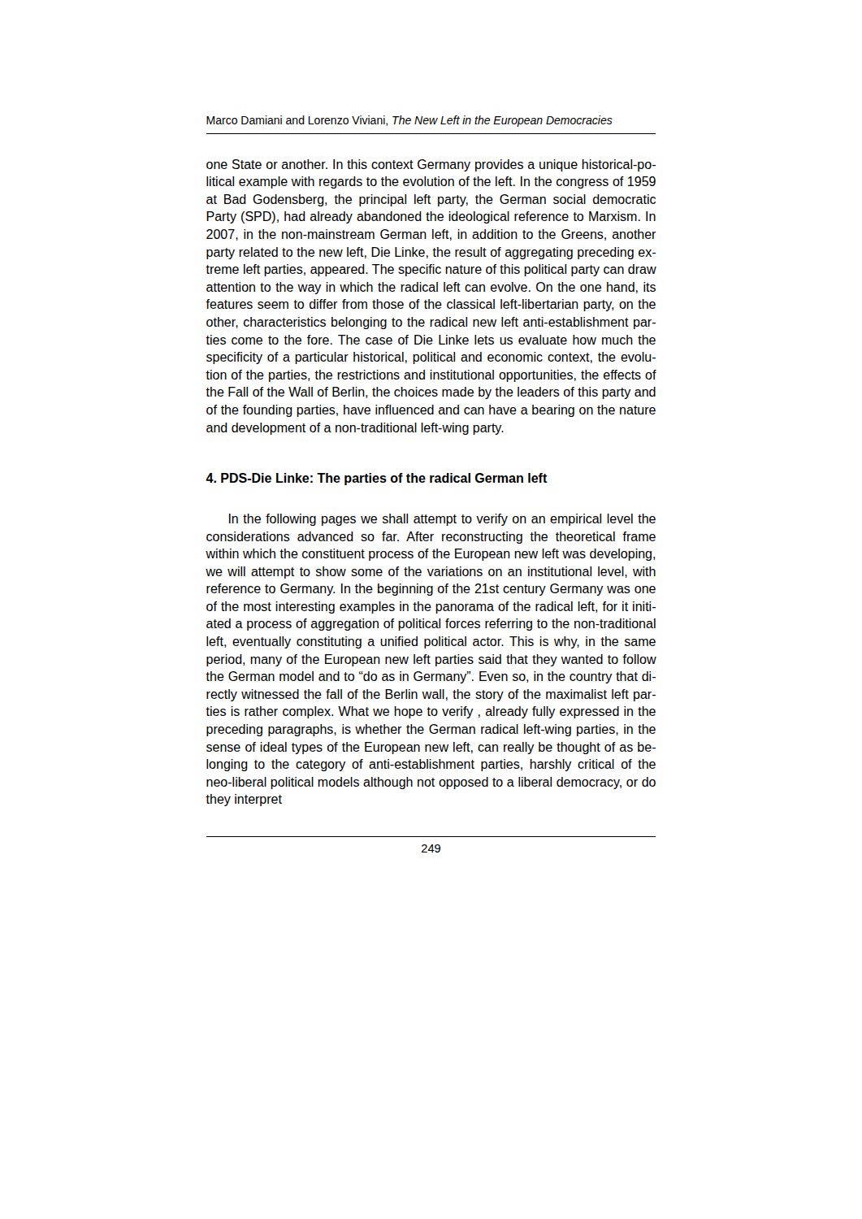Marco Damiani and Lorenzo Viviani, The New Left in the European Democracies
one State or another. In this context Germany provides a unique historical-political example with regards to the evolution of the left. In the congress of 1959 at Bad Godensberg, the principal left party, the German social democratic Party (SPD), had already abandoned the ideological reference to Marxism. In 2007, in the non-mainstream German left, in addition to the Greens, another party related to the new left, Die Linke, the result of aggregating preceding extreme left parties, appeared. The specific nature of this political party can draw attention to the way in which the radical left can evolve. On the one hand, its features seem to differ from those of the classical left-libertarian party, on the other, characteristics belonging to the radical new left anti-establishment parties come to the fore. The case of Die Linke lets us evaluate how much the specificity of a particular historical, political and economic context, the evolution of the parties, the restrictions and institutional opportunities, the effects of the Fall of the Wall of Berlin, the choices made by the leaders of this party and of the founding parties, have influenced and can have a bearing on the nature and development of a non-traditional left-wing party.
4. PDS-Die Linke: The parties of the radical German left
In the following pages we shall attempt to verify on an empirical level the considerations advanced so far. After reconstructing the theoretical frame within which the constituent process of the European new left was developing, we will attempt to show some of the variations on an institutional level, with reference to Germany. In the beginning of the 21st century Germany was one of the most interesting examples in the panorama of the radical left, for it initiated a process of aggregation of political forces referring to the non-traditional left, eventually constituting a unified political actor. This is why, in the same period, many of the European new left parties said that they wanted to follow the German model and to “do as in Germany”. Even so, in the country that directly witnessed the fall of the Berlin wall, the story of the maximalist left parties is rather complex. What we hope to verify , already fully expressed in the preceding paragraphs, is whether the German radical left-wing parties, in the sense of ideal types of the European new left, can really be thought of as belonging to the category of anti-establishment parties, harshly critical of the neo-liberal political models although not opposed to a liberal democracy, or do they interpret
249